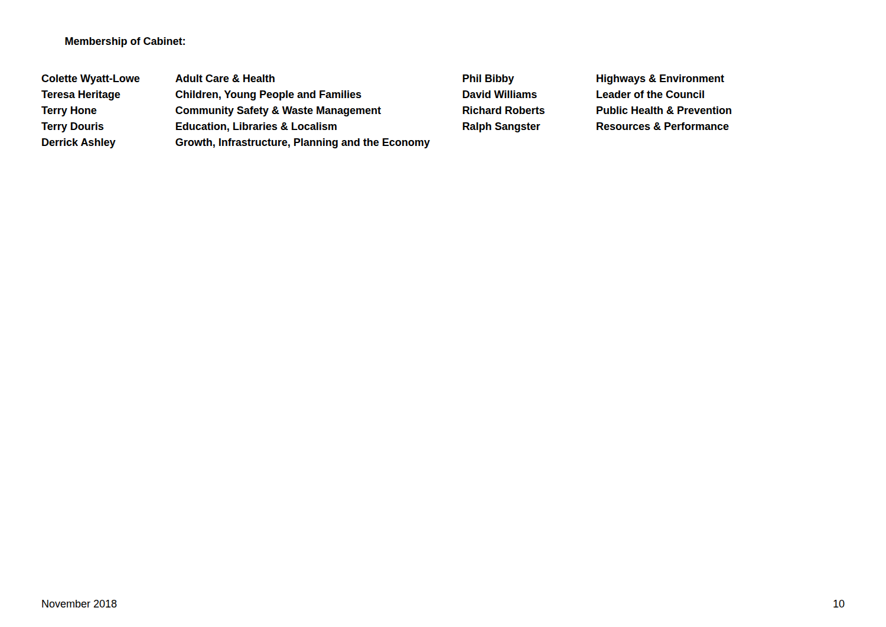Membership of Cabinet:
| Colette Wyatt-Lowe | Adult Care & Health | Phil Bibby | Highways & Environment |
| Teresa Heritage | Children, Young People and Families | David Williams | Leader of the Council |
| Terry Hone | Community Safety & Waste Management | Richard Roberts | Public Health & Prevention |
| Terry Douris | Education, Libraries & Localism | Ralph Sangster | Resources & Performance |
| Derrick Ashley | Growth, Infrastructure, Planning and the Economy | | |
November 2018 10